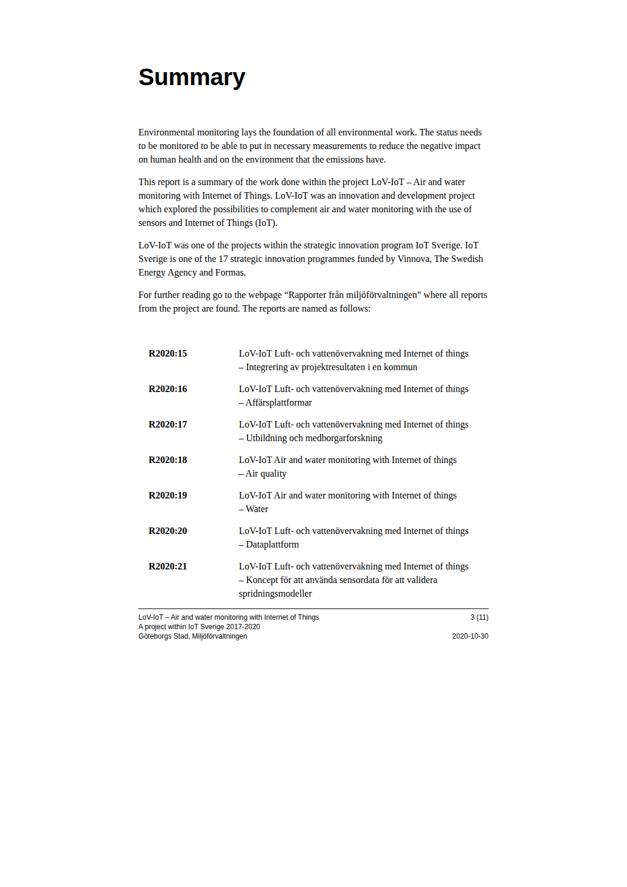Summary
Environmental monitoring lays the foundation of all environmental work. The status needs to be monitored to be able to put in necessary measurements to reduce the negative impact on human health and on the environment that the emissions have.
This report is a summary of the work done within the project LoV-IoT – Air and water monitoring with Internet of Things. LoV-IoT was an innovation and development project which explored the possibilities to complement air and water monitoring with the use of sensors and Internet of Things (IoT).
LoV-IoT was one of the projects within the strategic innovation program IoT Sverige. IoT Sverige is one of the 17 strategic innovation programmes funded by Vinnova, The Swedish Energy Agency and Formas.
For further reading go to the webpage “Rapporter från miljöförvaltningen” where all reports from the project are found. The reports are named as follows:
| R2020:15 | LoV-IoT Luft- och vattenövervakning med Internet of things – Integrering av projektresultaten i en kommun |
| R2020:16 | LoV-IoT Luft- och vattenövervakning med Internet of things – Affärsplattformar |
| R2020:17 | LoV-IoT Luft- och vattenövervakning med Internet of things – Utbildning och medborgarforskning |
| R2020:18 | LoV-IoT Air and water monitoring with Internet of things – Air quality |
| R2020:19 | LoV-IoT Air and water monitoring with Internet of things – Water |
| R2020:20 | LoV-IoT Luft- och vattenövervakning med Internet of things – Dataplattform |
| R2020:21 | LoV-IoT Luft- och vattenövervakning med Internet of things – Koncept för att använda sensordata för att validera spridningsmodeller |
| LoV-IoT – Air and water monitoring with Internet of Things | 3 (11) |
| A project within IoT Sverige 2017-2020 | |
| Göteborgs Stad, Miljöförvaltningen | 2020-10-30 |